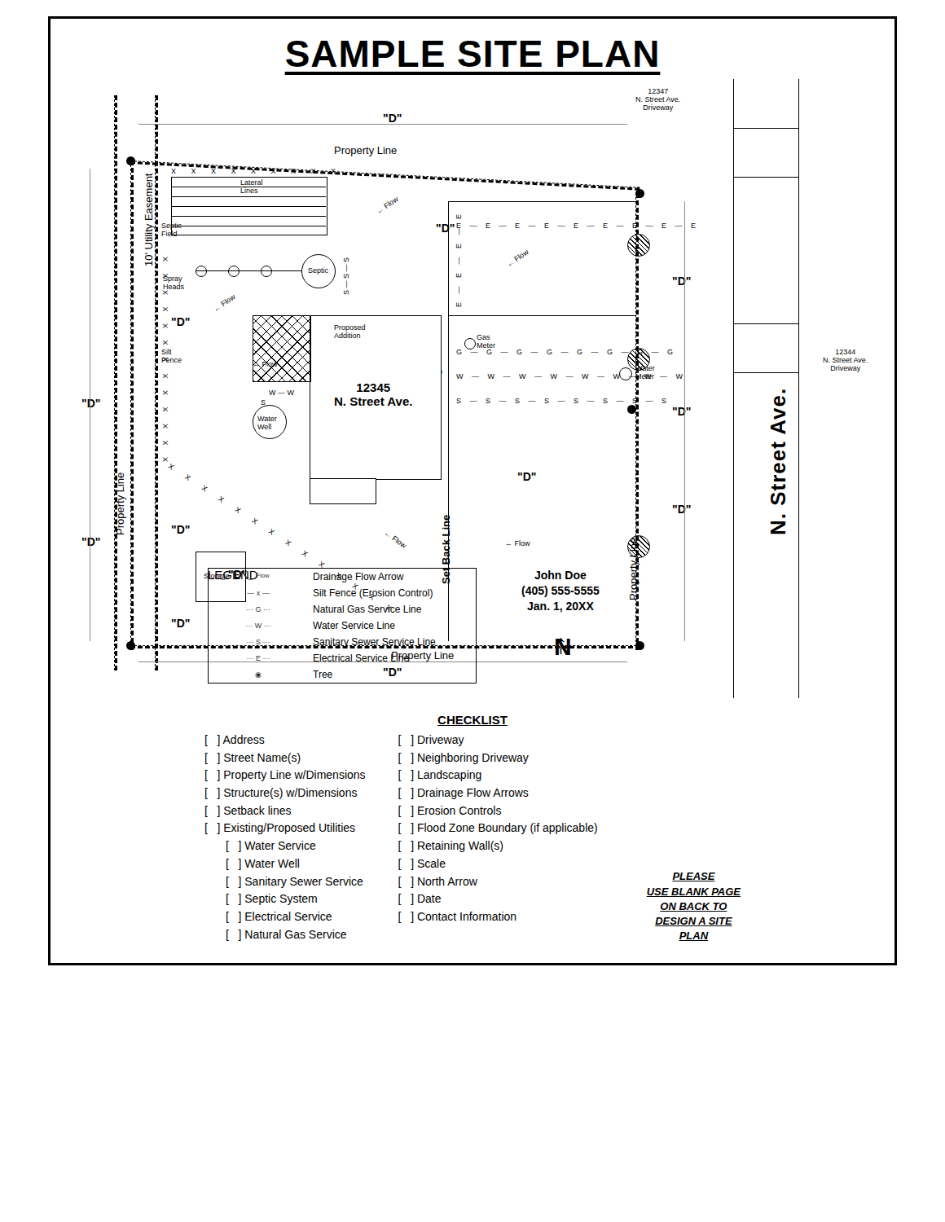SAMPLE SITE PLAN
N. Street Ave.
12347
N. Street Ave.
Driveway 12344
N. Street Ave.
Driveway
10' Utility Easement
Property Line
Property Line
Property Line
Property Line "D" "D" "D" "D" "D" "D" "D" "D" "D" "D" "D" "D" "D" "D" "D"
Lateral
Lines Septic
Field
Septic
Spray
Heads S — S — S X X X X X X X X X X X X X Silt
Fence X X X X X X X X X X X X X X X X X X X X X X X
12345
N. Street Ave.
Proposed
Addition
Set Back Line
E — E — E — E — E — E — E — E — E E — E — E — E G — G — G — G — G — G — G — G W — W — W — W — W — W — W — W S — S — S — S — S — S — S — S
Gas
Meter
Water
Meter
Water
Well W — W S
Storage
← Flow ← Flow ← Flow ← Flow ← Flow ← Flow
LEGEND
| ← Flow | Drainage Flow Arrow |
| — x — | Silt Fence (Erosion Control) |
| ··· G ··· | Natural Gas Service Line |
| ··· W ··· | Water Service Line |
| ··· S ··· | Sanitary Sewer Service Line |
| ··· E ··· | Electrical Service Line |
| ◉ | Tree |
John Doe
(405) 555-5555
Jan. 1, 20XX
↑
N
CHECKLIST
[ ] Address
[ ] Street Name(s)
[ ] Property Line w/Dimensions
[ ] Structure(s) w/Dimensions
[ ] Setback lines
[ ] Existing/Proposed Utilities
[ ] Water Service
[ ] Water Well
[ ] Sanitary Sewer Service
[ ] Septic System
[ ] Electrical Service
[ ] Natural Gas Service
[ ] Driveway
[ ] Neighboring Driveway
[ ] Landscaping
[ ] Drainage Flow Arrows
[ ] Erosion Controls
[ ] Flood Zone Boundary (if applicable)
[ ] Retaining Wall(s)
[ ] Scale
[ ] North Arrow
[ ] Date
[ ] Contact Information
PLEASE
USE BLANK PAGE
ON BACK TO
DESIGN A SITE
PLAN